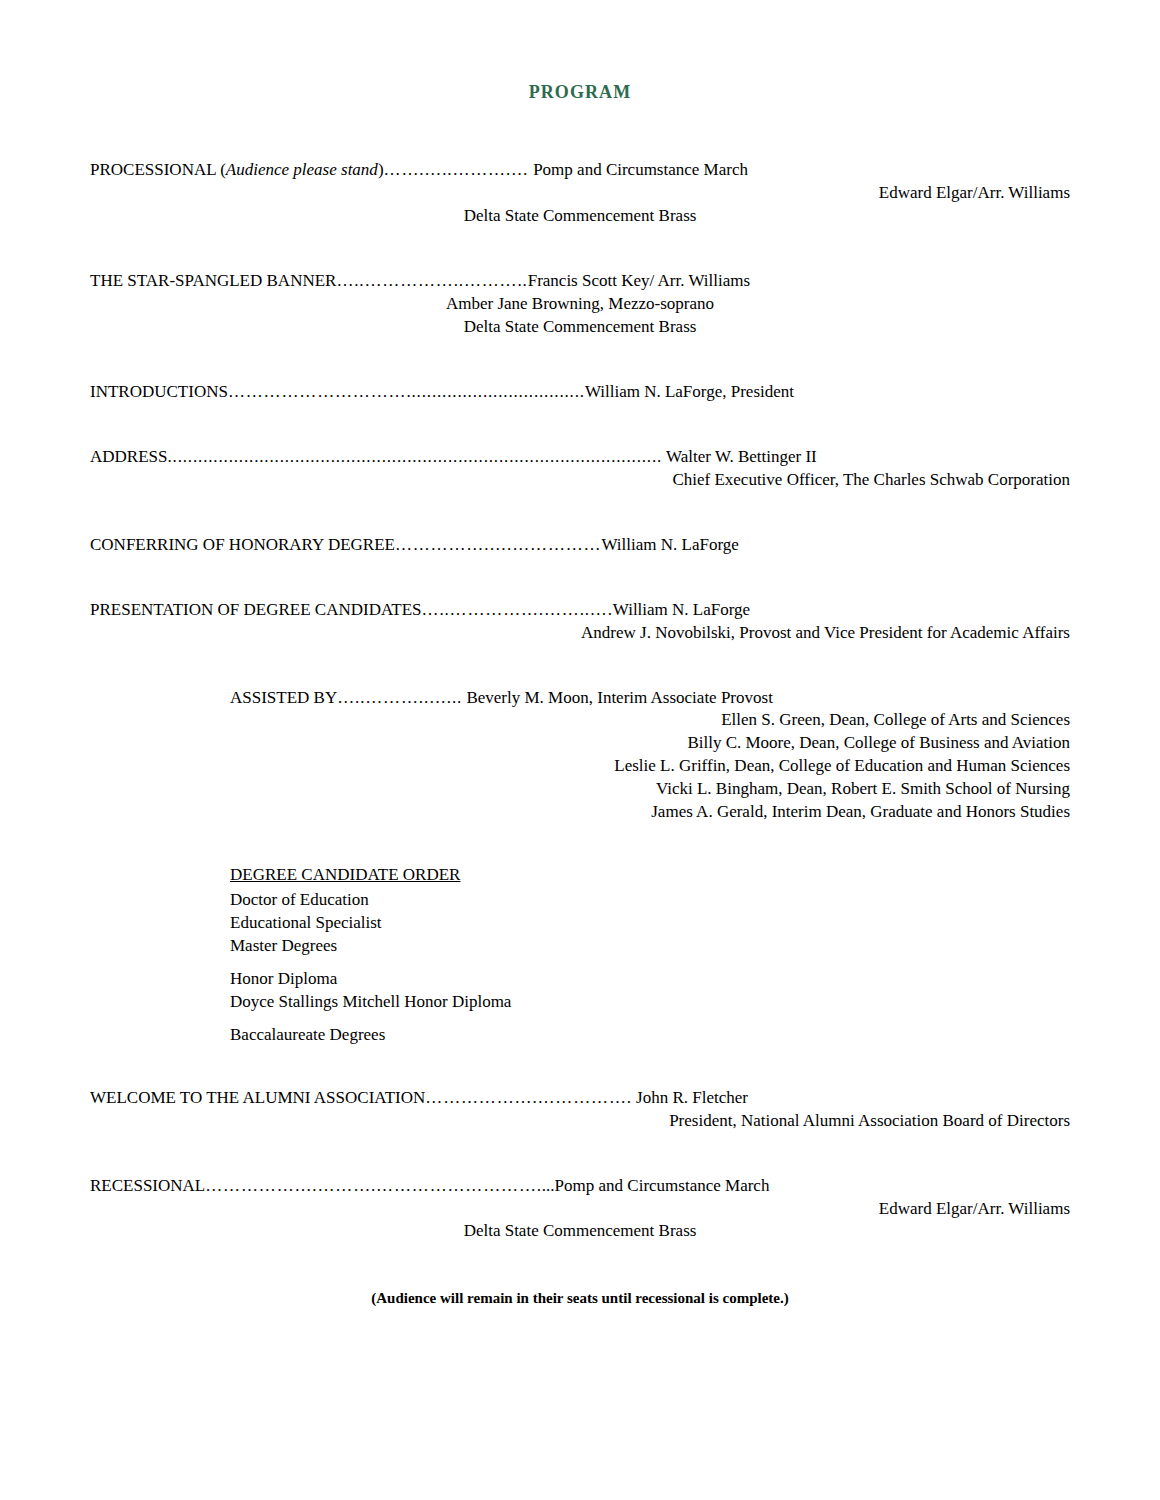PROGRAM
PROCESSIONAL (Audience please stand)…….…..……….… Pomp and Circumstance March Edward Elgar/Arr. Williams Delta State Commencement Brass
THE STAR-SPANGLED BANNER…..……………..……….. Francis Scott Key/ Arr. Williams Amber Jane Browning, Mezzo-soprano Delta State Commencement Brass
INTRODUCTIONS…………………………................................... William N. LaForge, President
ADDRESS................................................................................................. Walter W. Bettinger II Chief Executive Officer, The Charles Schwab Corporation
CONFERRING OF HONORARY DEGREE…………….….……………William N. LaForge
PRESENTATION OF DEGREE CANDIDATES…..…………….……..…. William N. LaForge Andrew J. Novobilski, Provost and Vice President for Academic Affairs
ASSISTED BY…..………..…... Beverly M. Moon, Interim Associate Provost Ellen S. Green, Dean, College of Arts and Sciences Billy C. Moore, Dean, College of Business and Aviation Leslie L. Griffin, Dean, College of Education and Human Sciences Vicki L. Bingham, Dean, Robert E. Smith School of Nursing James A. Gerald, Interim Dean, Graduate and Honors Studies
DEGREE CANDIDATE ORDER Doctor of Education Educational Specialist Master Degrees Honor Diploma Doyce Stallings Mitchell Honor Diploma Baccalaureate Degrees
WELCOME TO THE ALUMNI ASSOCIATION……………….……………. John R. Fletcher President, National Alumni Association Board of Directors
RECESSIONAL……………….……….………………………....Pomp and Circumstance March Edward Elgar/Arr. Williams Delta State Commencement Brass
(Audience will remain in their seats until recessional is complete.)